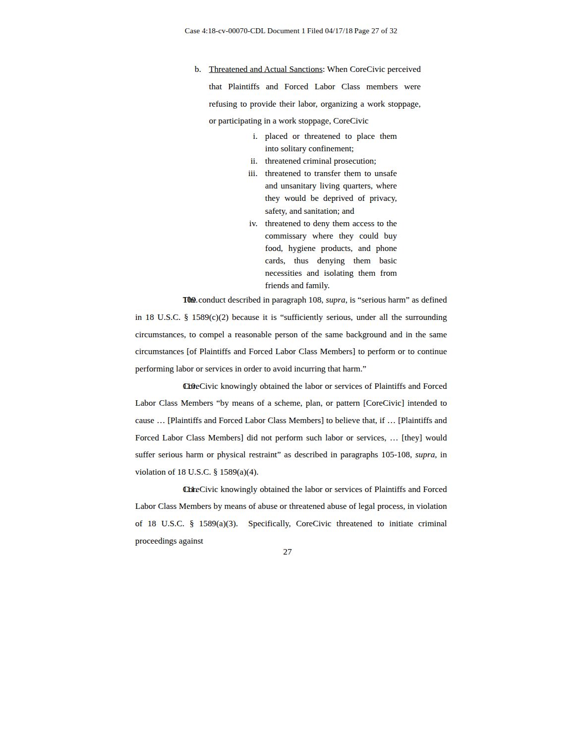Case 4:18-cv-00070-CDL Document 1 Filed 04/17/18 Page 27 of 32
b. Threatened and Actual Sanctions: When CoreCivic perceived that Plaintiffs and Forced Labor Class members were refusing to provide their labor, organizing a work stoppage, or participating in a work stoppage, CoreCivic
i. placed or threatened to place them into solitary confinement;
ii. threatened criminal prosecution;
iii. threatened to transfer them to unsafe and unsanitary living quarters, where they would be deprived of privacy, safety, and sanitation; and
iv. threatened to deny them access to the commissary where they could buy food, hygiene products, and phone cards, thus denying them basic necessities and isolating them from friends and family.
109. The conduct described in paragraph 108, supra, is “serious harm” as defined in 18 U.S.C. § 1589(c)(2) because it is “sufficiently serious, under all the surrounding circumstances, to compel a reasonable person of the same background and in the same circumstances [of Plaintiffs and Forced Labor Class Members] to perform or to continue performing labor or services in order to avoid incurring that harm.”
110. CoreCivic knowingly obtained the labor or services of Plaintiffs and Forced Labor Class Members “by means of a scheme, plan, or pattern [CoreCivic] intended to cause … [Plaintiffs and Forced Labor Class Members] to believe that, if … [Plaintiffs and Forced Labor Class Members] did not perform such labor or services, … [they] would suffer serious harm or physical restraint” as described in paragraphs 105-108, supra, in violation of 18 U.S.C. § 1589(a)(4).
111. CoreCivic knowingly obtained the labor or services of Plaintiffs and Forced Labor Class Members by means of abuse or threatened abuse of legal process, in violation of 18 U.S.C. § 1589(a)(3). Specifically, CoreCivic threatened to initiate criminal proceedings against
27